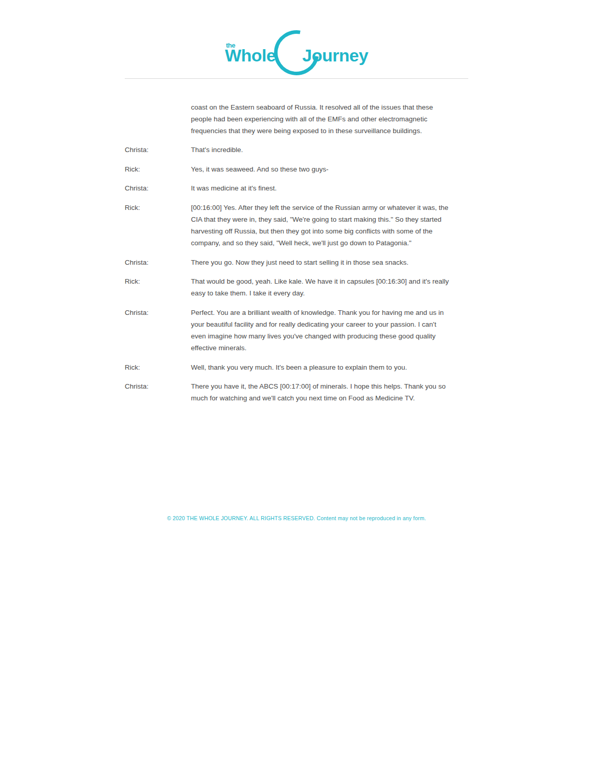the Whole Journey
coast on the Eastern seaboard of Russia. It resolved all of the issues that these people had been experiencing with all of the EMFs and other electromagnetic frequencies that they were being exposed to in these surveillance buildings.
Christa:
That's incredible.
Rick:
Yes, it was seaweed. And so these two guys-
Christa:
It was medicine at it's finest.
Rick:
[00:16:00] Yes. After they left the service of the Russian army or whatever it was, the CIA that they were in, they said, "We're going to start making this." So they started harvesting off Russia, but then they got into some big conflicts with some of the company, and so they said, "Well heck, we'll just go down to Patagonia."
Christa:
There you go. Now they just need to start selling it in those sea snacks.
Rick:
That would be good, yeah. Like kale. We have it in capsules [00:16:30] and it's really easy to take them. I take it every day.
Christa:
Perfect. You are a brilliant wealth of knowledge. Thank you for having me and us in your beautiful facility and for really dedicating your career to your passion. I can't even imagine how many lives you've changed with producing these good quality effective minerals.
Rick:
Well, thank you very much. It's been a pleasure to explain them to you.
Christa:
There you have it, the ABCS [00:17:00] of minerals. I hope this helps. Thank you so much for watching and we'll catch you next time on Food as Medicine TV.
© 2020 THE WHOLE JOURNEY. ALL RIGHTS RESERVED. Content may not be reproduced in any form.